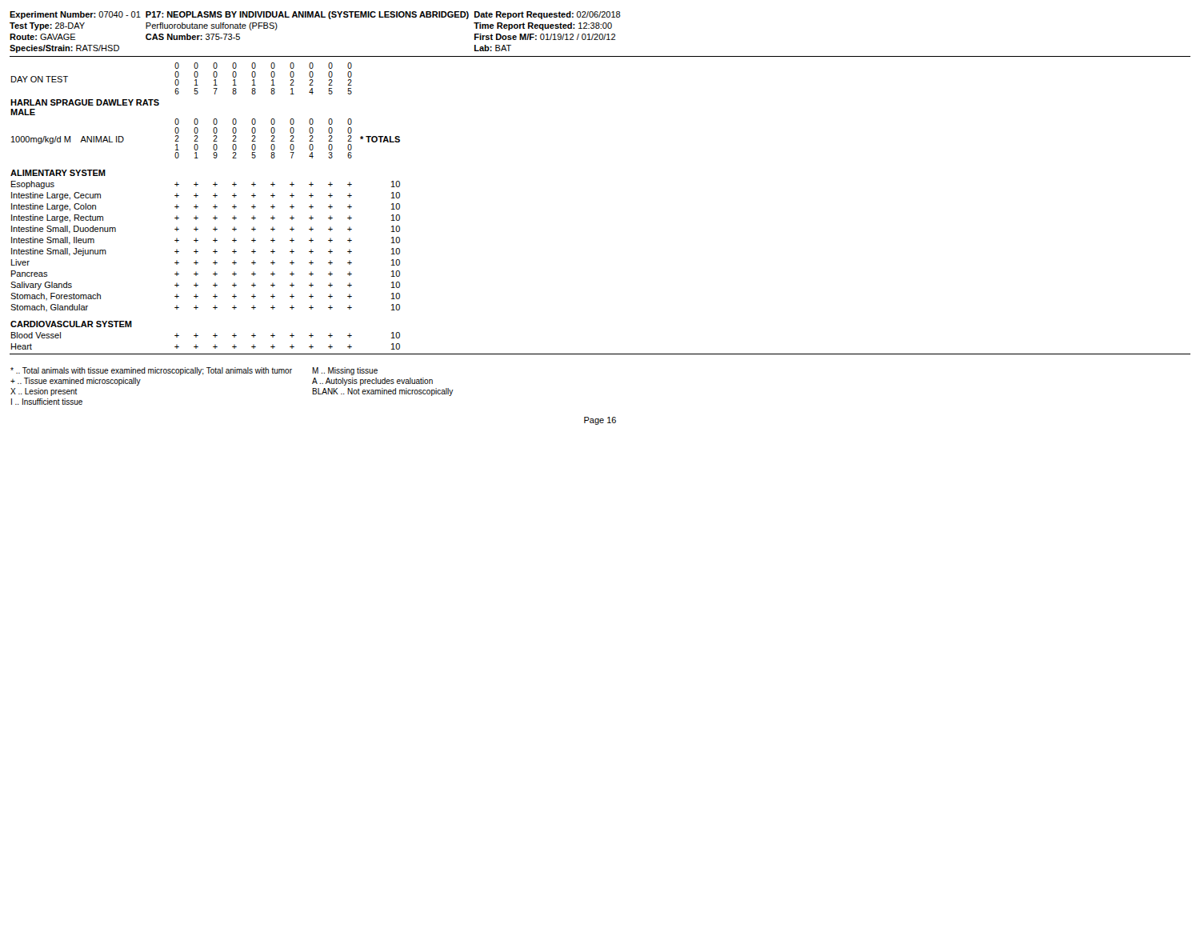| Experiment Number: 07040 - 01 | P17: NEOPLASMS BY INDIVIDUAL ANIMAL (SYSTEMIC LESIONS ABRIDGED) | Date Report Requested: 02/06/2018 |
| Test Type: 28-DAY | Perfluorobutane sulfonate (PFBS) | Time Report Requested: 12:38:00 |
| Route: GAVAGE | CAS Number: 375-73-5 | First Dose M/F: 01/19/12 / 01/20/12 |
| Species/Strain: RATS/HSD | | Lab: BAT |
| DAY ON TEST | 0 0 0 6 | 0 0 1 5 | 0 0 1 7 | 0 0 1 8 | 0 0 1 8 | 0 0 1 8 | 0 0 2 1 | 0 0 2 4 | 0 0 2 5 | 0 0 2 5 | |
| HARLAN SPRAGUE DAWLEY RATS MALE | |
| 1000mg/kg/d M ANIMAL ID | 0 0 2 1 0 | 0 0 2 0 1 | 0 0 2 0 9 | 0 0 2 0 2 | 0 0 2 0 5 | 0 0 2 0 8 | 0 0 2 0 7 | 0 0 2 0 4 | 0 0 2 0 3 | 0 0 2 0 6 | * TOTALS |
| ALIMENTARY SYSTEM |
| Esophagus | + | + | + | + | + | + | + | + | + | + | 10 |
| Intestine Large, Cecum | + | + | + | + | + | + | + | + | + | + | 10 |
| Intestine Large, Colon | + | + | + | + | + | + | + | + | + | + | 10 |
| Intestine Large, Rectum | + | + | + | + | + | + | + | + | + | + | 10 |
| Intestine Small, Duodenum | + | + | + | + | + | + | + | + | + | + | 10 |
| Intestine Small, Ileum | + | + | + | + | + | + | + | + | + | + | 10 |
| Intestine Small, Jejunum | + | + | + | + | + | + | + | + | + | + | 10 |
| Liver | + | + | + | + | + | + | + | + | + | + | 10 |
| Pancreas | + | + | + | + | + | + | + | + | + | + | 10 |
| Salivary Glands | + | + | + | + | + | + | + | + | + | + | 10 |
| Stomach, Forestomach | + | + | + | + | + | + | + | + | + | + | 10 |
| Stomach, Glandular | + | + | + | + | + | + | + | + | + | + | 10 |
| CARDIOVASCULAR SYSTEM |
| Blood Vessel | + | + | + | + | + | + | + | + | + | + | 10 |
| Heart | + | + | + | + | + | + | + | + | + | + | 10 |
| * .. Total animals with tissue examined microscopically; Total animals with tumor | M .. Missing tissue |
| + .. Tissue examined microscopically | A .. Autolysis precludes evaluation |
| X .. Lesion present | BLANK .. Not examined microscopically |
| I .. Insufficient tissue | |
Page 16